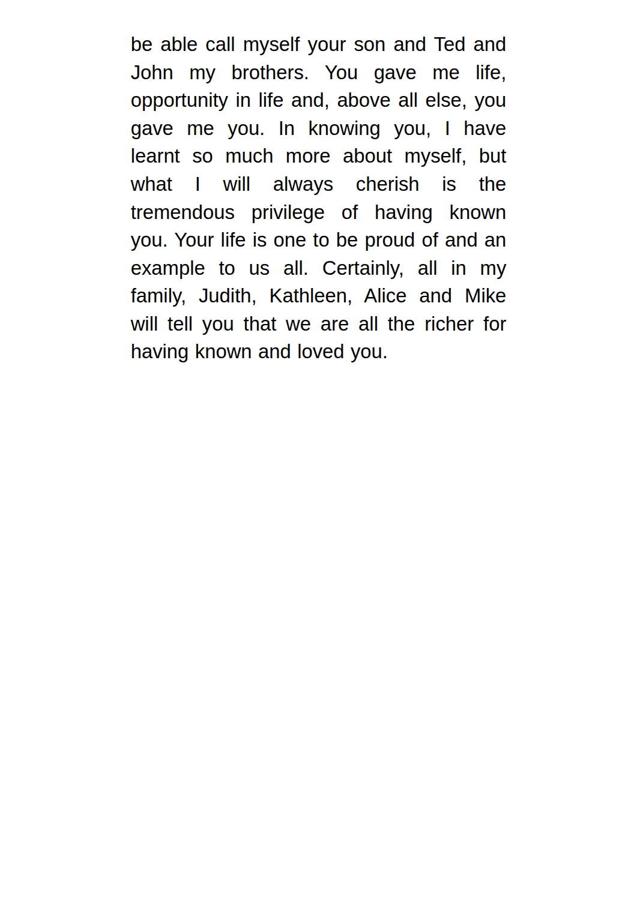be able call myself your son and Ted and John my brothers. You gave me life, opportunity in life and, above all else, you gave me you. In knowing you, I have learnt so much more about myself, but what I will always cherish is the tremendous privilege of having known you. Your life is one to be proud of and an example to us all. Certainly, all in my family, Judith, Kathleen, Alice and Mike will tell you that we are all the richer for having known and loved you.